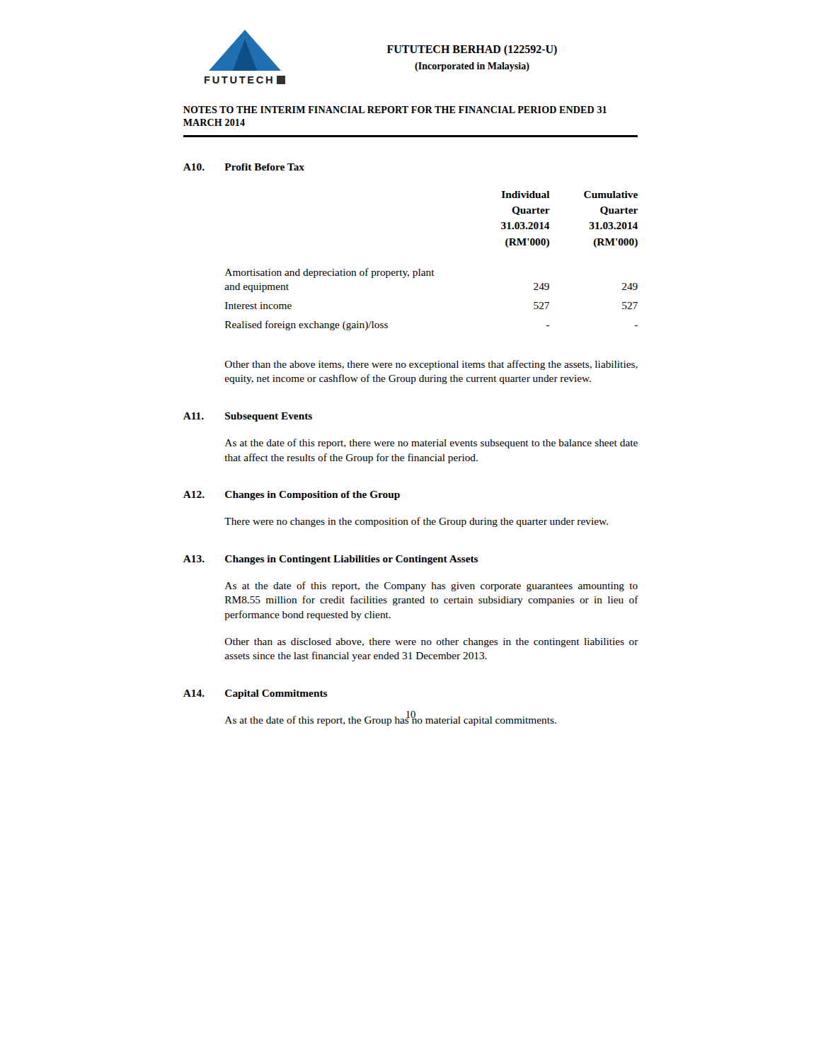FUTUTECH
FUTUTECH BERHAD (122592-U)
(Incorporated in Malaysia)
NOTES TO THE INTERIM FINANCIAL REPORT FOR THE FINANCIAL PERIOD ENDED 31 MARCH 2014
A10. Profit Before Tax
| | Individual | Cumulative |
| --- | --- | --- |
| | Quarter | Quarter |
| | 31.03.2014 | 31.03.2014 |
| | (RM'000) | (RM'000) |
| Amortisation and depreciation of property, plant and equipment | 249 | 249 |
| Interest income | 527 | 527 |
| Realised foreign exchange (gain)/loss | - | - |
Other than the above items, there were no exceptional items that affecting the assets, liabilities, equity, net income or cashflow of the Group during the current quarter under review.
A11. Subsequent Events
As at the date of this report, there were no material events subsequent to the balance sheet date that affect the results of the Group for the financial period.
A12. Changes in Composition of the Group
There were no changes in the composition of the Group during the quarter under review.
A13. Changes in Contingent Liabilities or Contingent Assets
As at the date of this report, the Company has given corporate guarantees amounting to RM8.55 million for credit facilities granted to certain subsidiary companies or in lieu of performance bond requested by client.
Other than as disclosed above, there were no other changes in the contingent liabilities or assets since the last financial year ended 31 December 2013.
A14. Capital Commitments
As at the date of this report, the Group has no material capital commitments.
10